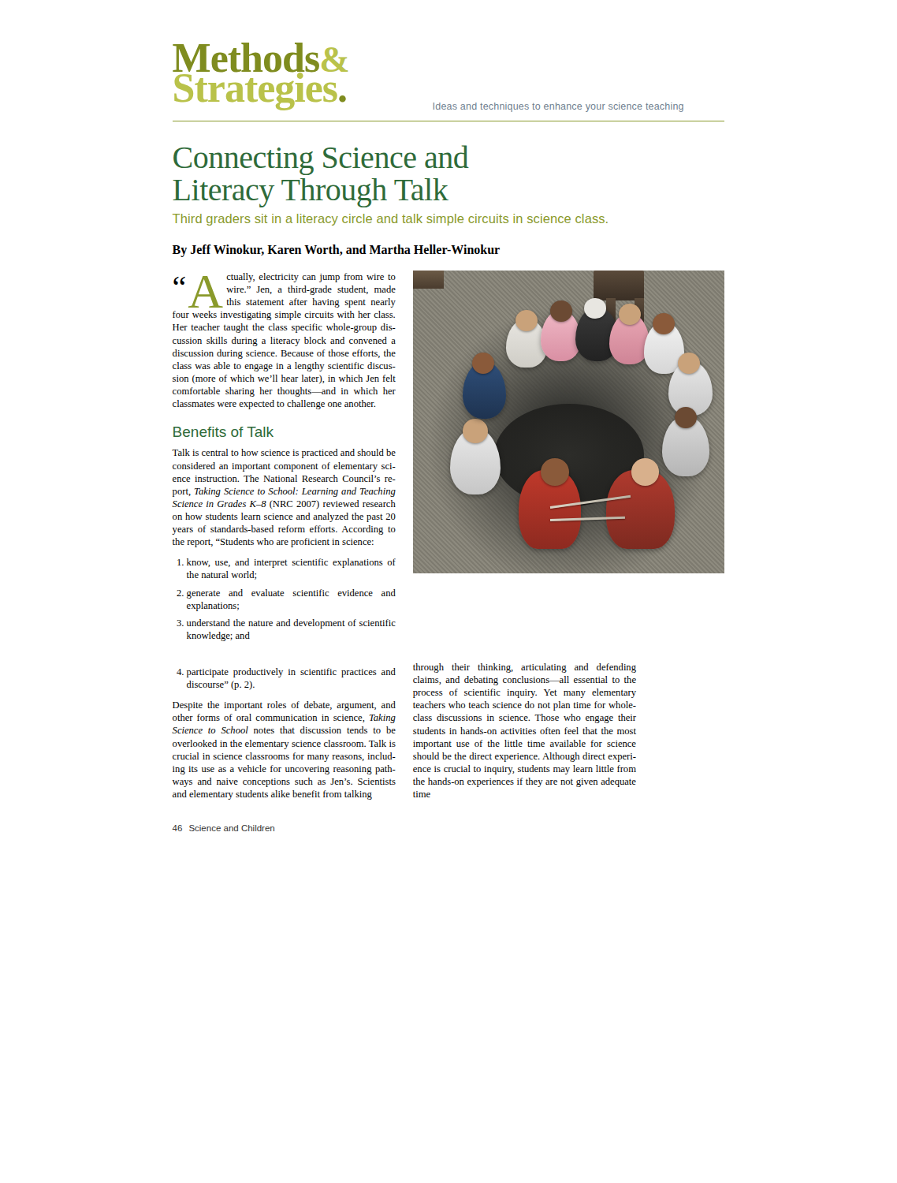Methods& Strategies.
Ideas and techniques to enhance your science teaching
Connecting Science and
Literacy Through Talk
Third graders sit in a literacy circle and talk simple circuits in science class.
By Jeff Winokur, Karen Worth, and Martha Heller-Winokur
“Actually, electricity can jump from wire to wire.” Jen, a third-grade student, made this statement after having spent nearly four weeks investigating simple circuits with her class. Her teacher taught the class specific whole-group discussion skills during a literacy block and convened a discussion during science. Because of those efforts, the class was able to engage in a lengthy scientific discussion (more of which we’ll hear later), in which Jen felt comfortable sharing her thoughts—and in which her classmates were expected to challenge one another.
Benefits of Talk
Talk is central to how science is practiced and should be considered an important component of elementary science instruction. The National Research Council’s report, Taking Science to School: Learning and Teaching Science in Grades K–8 (NRC 2007) reviewed research on how students learn science and analyzed the past 20 years of standards-based reform efforts. According to the report, “Students who are proficient in science:
know, use, and interpret scientific explanations of the natural world;
generate and evaluate scientific evidence and explanations;
understand the nature and development of scientific knowledge; and
participate productively in scientific practices and discourse” (p. 2).
Despite the important roles of debate, argument, and other forms of oral communication in science, Taking Science to School notes that discussion tends to be overlooked in the elementary science classroom. Talk is crucial in science classrooms for many reasons, including its use as a vehicle for uncovering reasoning pathways and naive conceptions such as Jen’s. Scientists and elementary students alike benefit from talking
through their thinking, articulating and defending claims, and debating conclusions—all essential to the process of scientific inquiry. Yet many elementary teachers who teach science do not plan time for whole-class discussions in science. Those who engage their students in hands-on activities often feel that the most important use of the little time available for science should be the direct experience. Although direct experience is crucial to inquiry, students may learn little from the hands-on experiences if they are not given adequate time
46 Science and Children